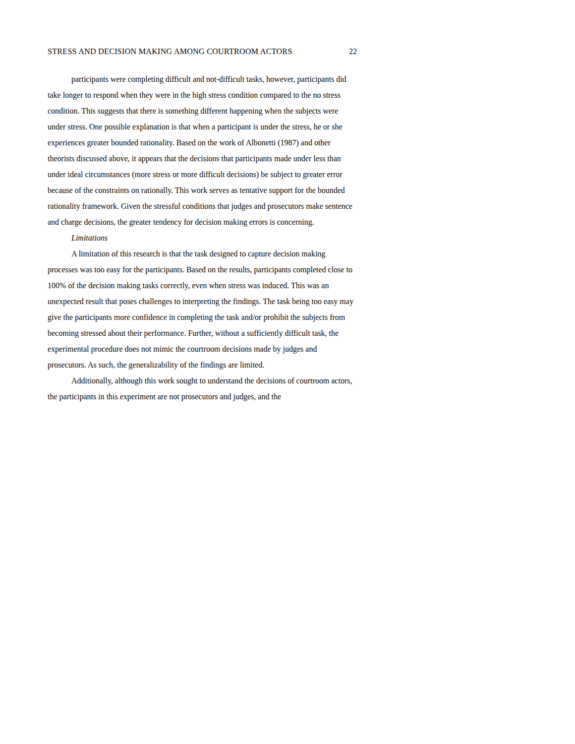Stress and Decision Making Among Courtroom Actors 22
participants were completing difficult and not-difficult tasks, however, participants did take longer to respond when they were in the high stress condition compared to the no stress condition. This suggests that there is something different happening when the subjects were under stress. One possible explanation is that when a participant is under the stress, he or she experiences greater bounded rationality. Based on the work of Albonetti (1987) and other theorists discussed above, it appears that the decisions that participants made under less than under ideal circumstances (more stress or more difficult decisions) be subject to greater error because of the constraints on rationally. This work serves as tentative support for the bounded rationality framework. Given the stressful conditions that judges and prosecutors make sentence and charge decisions, the greater tendency for decision making errors is concerning.
Limitations
A limitation of this research is that the task designed to capture decision making processes was too easy for the participants. Based on the results, participants completed close to 100% of the decision making tasks correctly, even when stress was induced. This was an unexpected result that poses challenges to interpreting the findings. The task being too easy may give the participants more confidence in completing the task and/or prohibit the subjects from becoming stressed about their performance. Further, without a sufficiently difficult task, the experimental procedure does not mimic the courtroom decisions made by judges and prosecutors. As such, the generalizability of the findings are limited.
Additionally, although this work sought to understand the decisions of courtroom actors, the participants in this experiment are not prosecutors and judges, and the